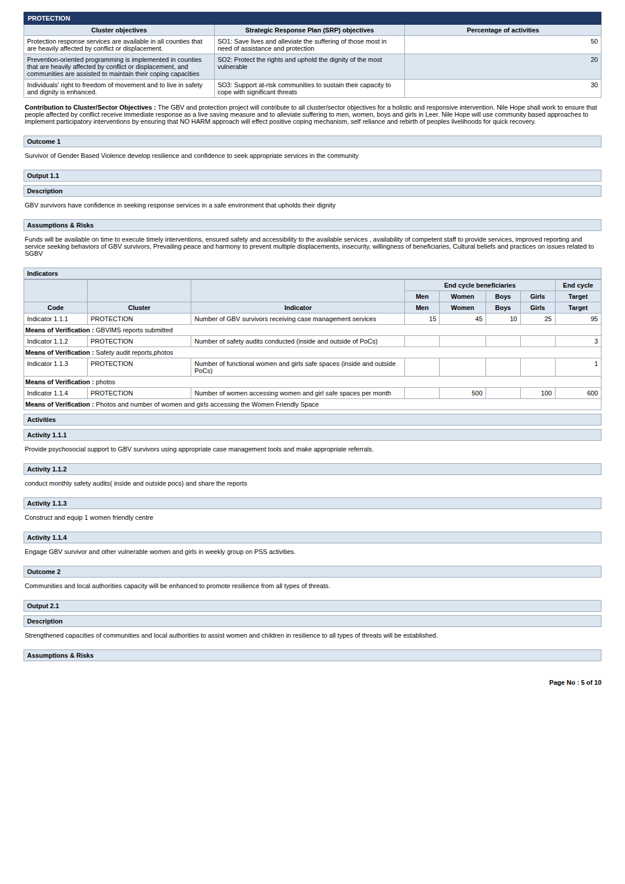| PROTECTION |
| Cluster objectives | Strategic Response Plan (SRP) objectives | Percentage of activities |
| Protection response services are available in all counties that are heavily affected by conflict or displacement. | SO1: Save lives and alleviate the suffering of those most in need of assistance and protection | 50 |
| Prevention-oriented programming is implemented in counties that are heavily affected by conflict or displacement, and communities are assisted to maintain their coping capacities | SO2: Protect the rights and uphold the dignity of the most vulnerable | 20 |
| Individuals' right to freedom of movement and to live in safety and dignity is enhanced. | SO3: Support at-risk communities to sustain their capacity to cope with significant threats | 30 |
Contribution to Cluster/Sector Objectives : The GBV and protection project will contribute to all cluster/sector objectives for a holistic and responsive intervention. Nile Hope shall work to ensure that people affected by conflict receive immediate response as a live saving measure and to alleviate suffering to men, women, boys and girls in Leer. Nile Hope will use community based approaches to implement participatory interventions by ensuring that NO HARM approach will effect positive coping mechanism, self reliance and rebirth of peoples livelihoods for quick recovery.
Outcome 1
Survivor of Gender Based Violence develop resilience and confidence to seek appropriate services in the community
Output 1.1
Description
GBV survivors have confidence in seeking response services in a safe environment that upholds their dignity
Assumptions & Risks
Funds will be available on time to execute timely interventions, ensured safety and accessibility to the available services , availability of competent staff to provide services, improved reporting and service seeking behaviors of GBV survivors, Prevailing peace and harmony to prevent multiple displacements, insecurity, willingness of beneficiaries, Cultural beliefs and practices on issues related to SGBV
Indicators
| | | | End cycle beneficiaries | End cycle |
| --- | --- | --- | --- | --- |
| Men | Women | Boys | Girls | Target |
| Code | Cluster | Indicator | Men | Women | Boys | Girls | Target |
| Indicator 1.1.1 | PROTECTION | Number of GBV survivors receiving case management services | 15 | 45 | 10 | 25 | 95 |
| Means of Verification : GBVIMS reports submitted |
| Indicator 1.1.2 | PROTECTION | Number of safety audits conducted (inside and outside of PoCs) | | | | | 3 |
| Means of Verification : Safety audit reports,photos |
| Indicator 1.1.3 | PROTECTION | Number of functional women and girls safe spaces (inside and outside PoCs) | | | | | 1 |
| Means of Verification : photos |
| Indicator 1.1.4 | PROTECTION | Number of women accessing women and girl safe spaces per month | | 500 | | 100 | 600 |
| Means of Verification : Photos and number of women and girls accessing the Women Friendly Space |
Activities
Activity 1.1.1
Provide psychosocial support to GBV survivors using appropriate case management tools and make appropriate referrals.
Activity 1.1.2
conduct monthly safety audits( inside and outside pocs) and share the reports
Activity 1.1.3
Construct and equip 1 women friendly centre
Activity 1.1.4
Engage GBV survivor and other vulnerable women and girls in weekly group on PSS activities.
Outcome 2
Communities and local authorities capacity will be enhanced to promote resilience from all types of threats.
Output 2.1
Description
Strengthened capacities of communities and local authorities to assist women and children in resilience to all types of threats will be established.
Assumptions & Risks
Page No : 5 of 10